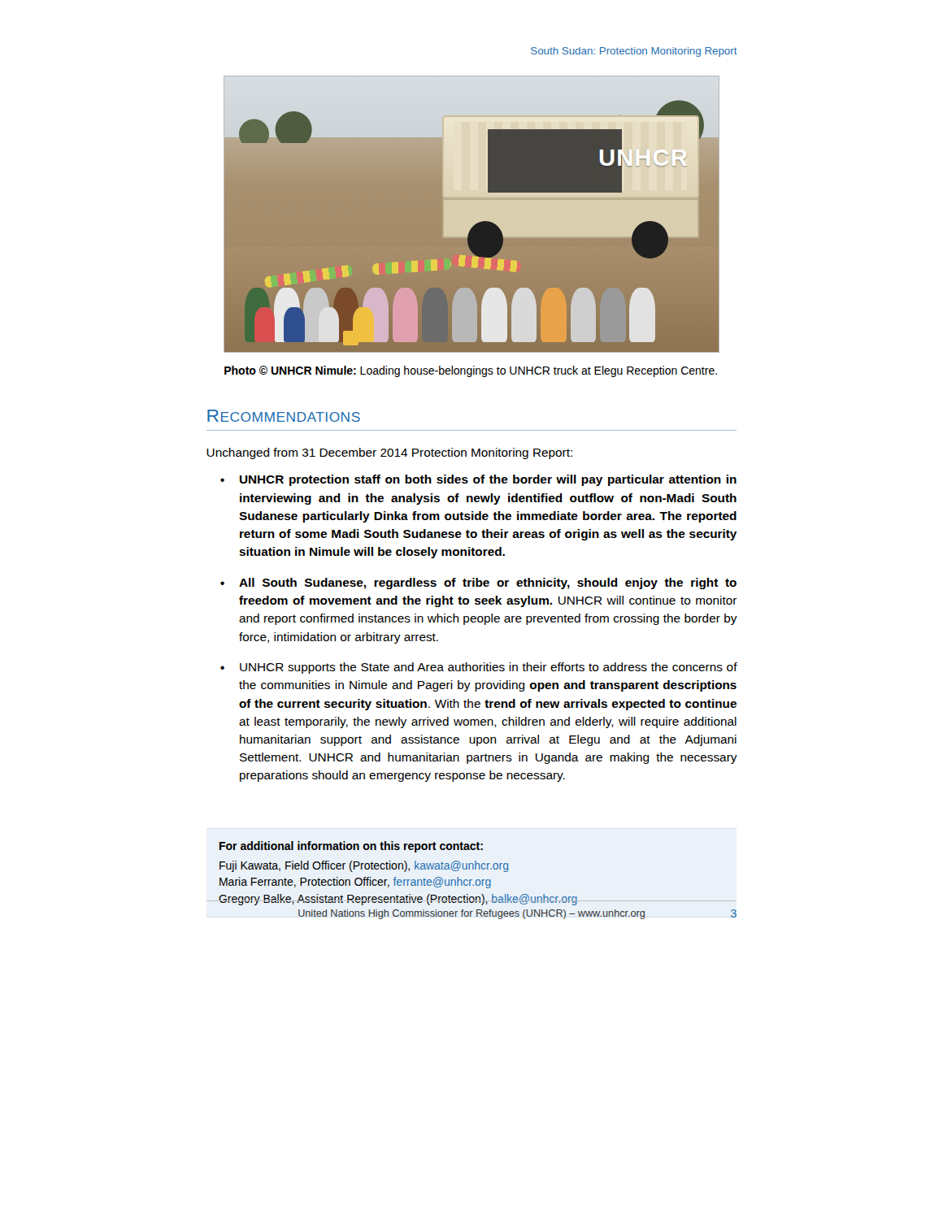South Sudan: Protection Monitoring Report
UNHCR
Photo © UNHCR Nimule: Loading house-belongings to UNHCR truck at Elegu Reception Centre.
RECOMMENDATIONS
Unchanged from 31 December 2014 Protection Monitoring Report:
UNHCR protection staff on both sides of the border will pay particular attention in interviewing and in the analysis of newly identified outflow of non-Madi South Sudanese particularly Dinka from outside the immediate border area. The reported return of some Madi South Sudanese to their areas of origin as well as the security situation in Nimule will be closely monitored.
All South Sudanese, regardless of tribe or ethnicity, should enjoy the right to freedom of movement and the right to seek asylum. UNHCR will continue to monitor and report confirmed instances in which people are prevented from crossing the border by force, intimidation or arbitrary arrest.
UNHCR supports the State and Area authorities in their efforts to address the concerns of the communities in Nimule and Pageri by providing open and transparent descriptions of the current security situation. With the trend of new arrivals expected to continue at least temporarily, the newly arrived women, children and elderly, will require additional humanitarian support and assistance upon arrival at Elegu and at the Adjumani Settlement. UNHCR and humanitarian partners in Uganda are making the necessary preparations should an emergency response be necessary.
For additional information on this report contact:
Fuji Kawata, Field Officer (Protection), kawata@unhcr.org
Maria Ferrante, Protection Officer, ferrante@unhcr.org
Gregory Balke, Assistant Representative (Protection), balke@unhcr.org
United Nations High Commissioner for Refugees (UNHCR) – www.unhcr.org
3